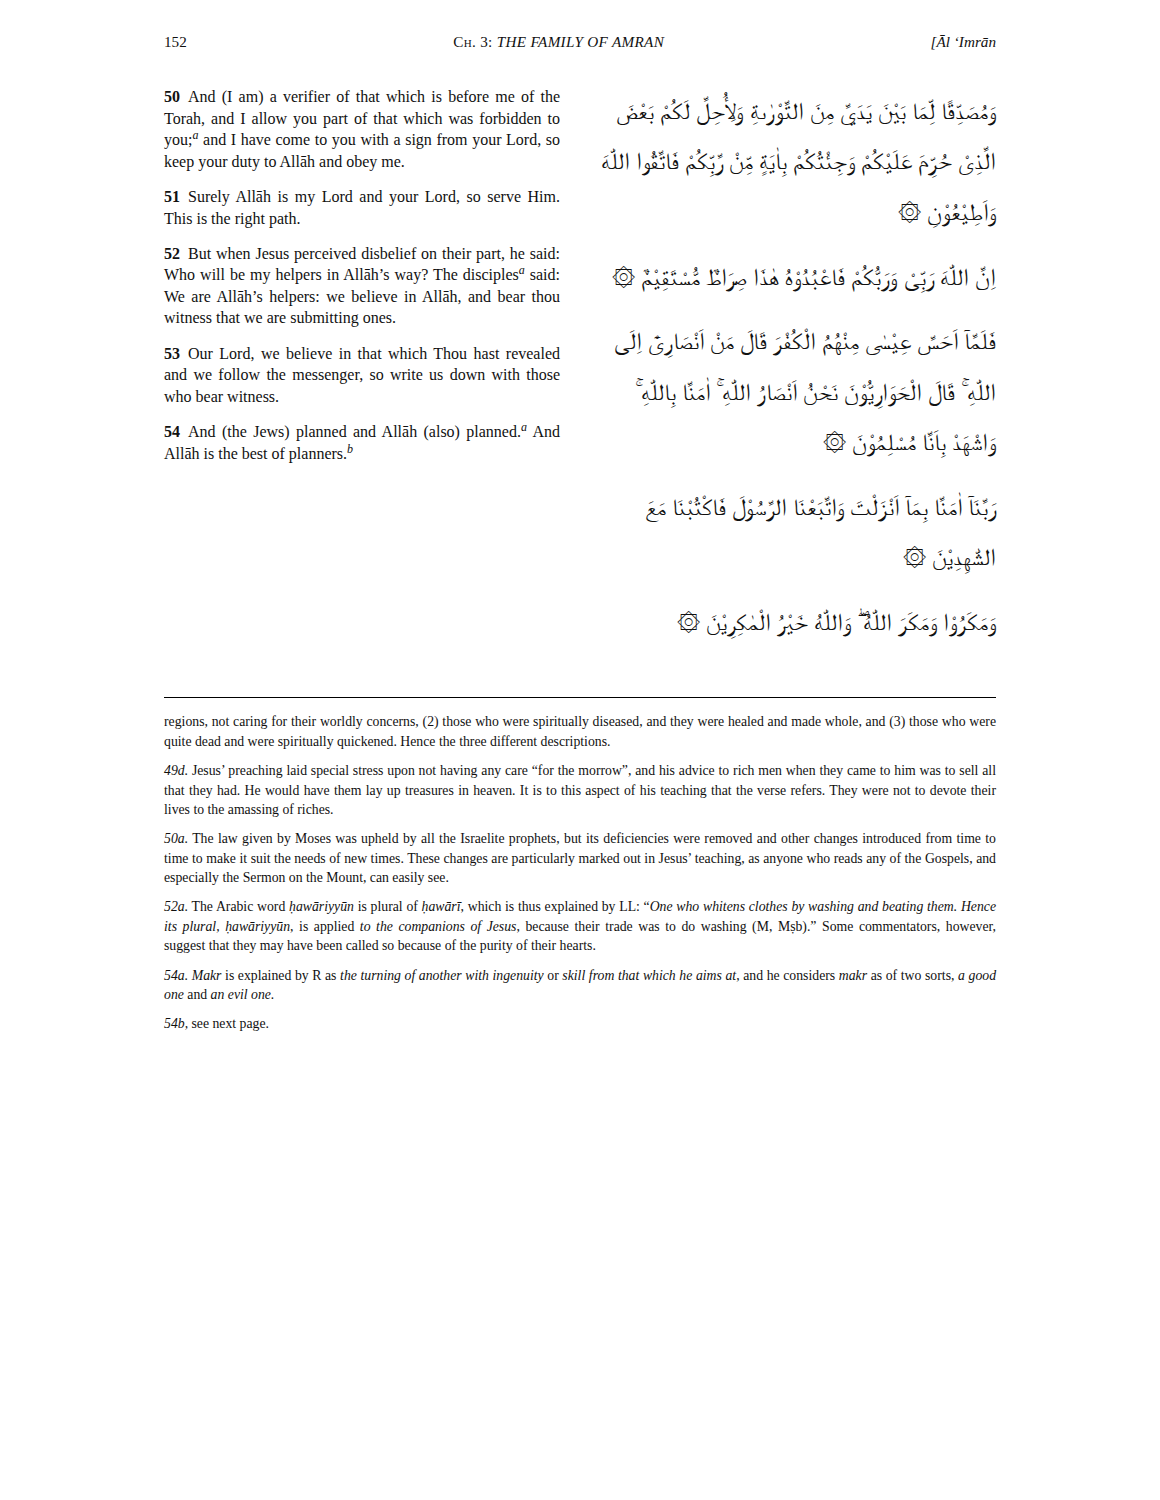152 Ch. 3: THE FAMILY OF AMRAN [Āl ‘Imrān
50 And (I am) a verifier of that which is before me of the Torah, and I allow you part of that which was forbidden to you;a and I have come to you with a sign from your Lord, so keep your duty to Allāh and obey me.
51 Surely Allāh is my Lord and your Lord, so serve Him. This is the right path.
52 But when Jesus perceived disbelief on their part, he said: Who will be my helpers in Allāh’s way? The disciplesa said: We are Allāh’s helpers: we believe in Allāh, and bear thou witness that we are submitting ones.
53 Our Lord, we believe in that which Thou hast revealed and we follow the messenger, so write us down with those who bear witness.
54 And (the Jews) planned and Allāh (also) planned.a And Allāh is the best of planners.b
وَمُصَدِّقًا لِّمَا بَيْنَ يَدَيَّ مِنَ التَّوْرٰىةِ وَلِأُحِلَّ لَكُمْ بَعْضَ الَّذِىْ حُرِّمَ عَلَيْكُمْ وَجِئْتُكُمْ بِاٰيَةٍ مِّنْ رَّبِّكُمْ فَاتَّقُوا اللّٰهَ وَاَطِيْعُوْنِ ۞
اِنَّ اللّٰهَ رَبِّىْ وَرَبُّكُمْ فَاعْبُدُوْهُ هٰذَا صِرَاطٌ مُّسْتَقِيْمٌ ۞
فَلَمَّآ اَحَسَّ عِيْسٰى مِنْهُمُ الْكُفْرَ قَالَ مَنْ اَنْصَارِىْٓ اِلَى اللّٰهِ ۚ قَالَ الْحَوَارِيُّوْنَ نَحْنُ اَنْصَارُ اللّٰهِ ۚ اٰمَنَّا بِاللّٰهِ ۚ وَاشْهَدْ بِاَنَّا مُسْلِمُوْنَ ۞
رَبَّنَآ اٰمَنَّا بِمَآ اَنْزَلْتَ وَاتَّبَعْنَا الرَّسُوْلَ فَاكْتُبْنَا مَعَ الشّٰهِدِيْنَ ۞
وَمَكَرُوْا وَمَكَرَ اللّٰهُ ۖ وَاللّٰهُ خَيْرُ الْمٰكِرِيْنَ ۞
regions, not caring for their worldly concerns, (2) those who were spiritually diseased, and they were healed and made whole, and (3) those who were quite dead and were spiritually quickened. Hence the three different descriptions.
49d. Jesus’ preaching laid special stress upon not having any care “for the morrow”, and his advice to rich men when they came to him was to sell all that they had. He would have them lay up treasures in heaven. It is to this aspect of his teaching that the verse refers. They were not to devote their lives to the amassing of riches.
50a. The law given by Moses was upheld by all the Israelite prophets, but its deficiencies were removed and other changes introduced from time to time to make it suit the needs of new times. These changes are particularly marked out in Jesus’ teaching, as anyone who reads any of the Gospels, and especially the Sermon on the Mount, can easily see.
52a. The Arabic word ḥawāriyyūn is plural of ḥawārī, which is thus explained by LL: “One who whitens clothes by washing and beating them. Hence its plural, ḥawāriyyūn, is applied to the companions of Jesus, because their trade was to do washing (M, Mṣb).” Some commentators, however, suggest that they may have been called so because of the purity of their hearts.
54a. Makr is explained by R as the turning of another with ingenuity or skill from that which he aims at, and he considers makr as of two sorts, a good one and an evil one.
54b, see next page.